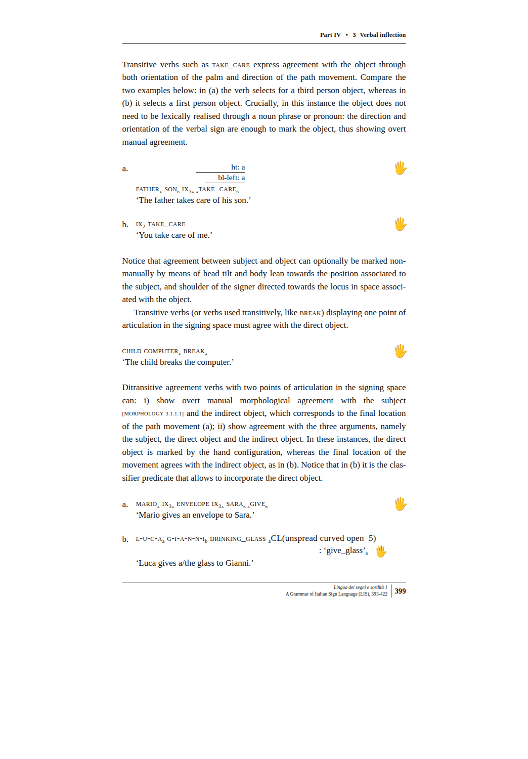Part IV • 3 Verbal inflection
Transitive verbs such as take_care express agreement with the object through both orientation of the palm and direction of the path movement. Compare the two examples below: in (a) the verb selects for a third person object, whereas in (b) it selects a first person object. Crucially, in this instance the object does not need to be lexically realised through a noun phrase or pronoun: the direction and orientation of the verbal sign are enough to mark the object, thus showing overt manual agreement.
🖐
ht: a
bl-left: a
a.
fathera sonb ix3a atake_careb
‘The father takes care of his son.’
🖐 b.
ix2 take_care
‘You take care of me.’
Notice that agreement between subject and object can optionally be marked non-manually by means of head tilt and body lean towards the position associated to the subject, and shoulder of the signer directed towards the locus in space associated with the object.
Transitive verbs (or verbs used transitively, like break) displaying one point of articulation in the signing space must agree with the direct object.
🖐
child computera breaka
‘The child breaks the computer.’
Ditransitive agreement verbs with two points of articulation in the signing space can: i) show overt manual morphological agreement with the subject [MORPHOLOGY 3.1.1.1] and the indirect object, which corresponds to the final location of the path movement (a); ii) show agreement with the three arguments, namely the subject, the direct object and the indirect object. In these instances, the direct object is marked by the hand configuration, whereas the final location of the movement agrees with the indirect object, as in (b). Notice that in (b) it is the classifier predicate that allows to incorporate the direct object.
🖐 a.
marioa ix3a envelope ix3a sarab agiveb
‘Mario gives an envelope to Sara.’
b.
l-u-c-aa g-i-a-n-n-ib drinking_glass aCL(unspread curved open 5)
: ‘give_glass’b 🖐
‘Luca gives a/the glass to Gianni.’
Lingua dei segni e sordità 1
A Grammar of Italian Sign Language (LIS), 393-422
399